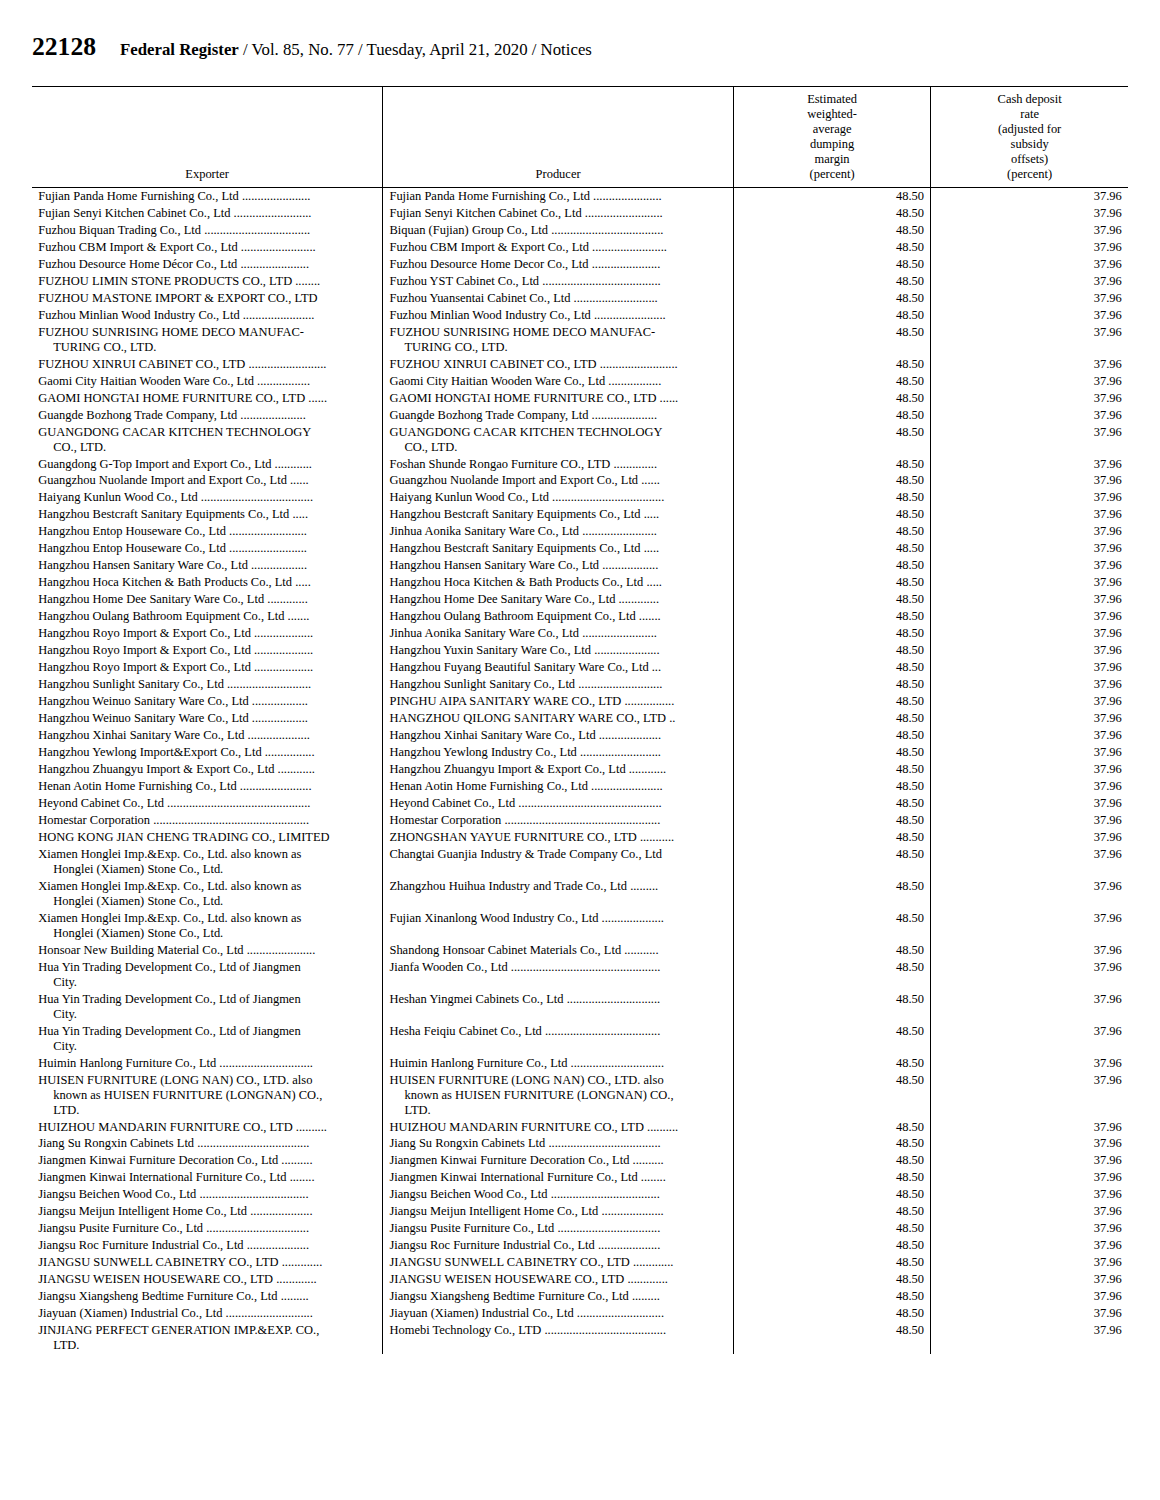22128 Federal Register / Vol. 85, No. 77 / Tuesday, April 21, 2020 / Notices
| Exporter | Producer | Estimated weighted- average dumping margin (percent) | Cash deposit rate (adjusted for subsidy offsets) (percent) |
| --- | --- | --- | --- |
| Fujian Panda Home Furnishing Co., Ltd ...................... | Fujian Panda Home Furnishing Co., Ltd ...................... | 48.50 | 37.96 |
| Fujian Senyi Kitchen Cabinet Co., Ltd ......................... | Fujian Senyi Kitchen Cabinet Co., Ltd ......................... | 48.50 | 37.96 |
| Fuzhou Biquan Trading Co., Ltd .................................. | Biquan (Fujian) Group Co., Ltd .................................... | 48.50 | 37.96 |
| Fuzhou CBM Import & Export Co., Ltd ........................ | Fuzhou CBM Import & Export Co., Ltd ........................ | 48.50 | 37.96 |
| Fuzhou Desource Home Décor Co., Ltd ...................... | Fuzhou Desource Home Decor Co., Ltd ...................... | 48.50 | 37.96 |
| FUZHOU LIMIN STONE PRODUCTS CO., LTD ........ | Fuzhou YST Cabinet Co., Ltd ...................................... | 48.50 | 37.96 |
| FUZHOU MASTONE IMPORT & EXPORT CO., LTD | Fuzhou Yuansentai Cabinet Co., Ltd ........................... | 48.50 | 37.96 |
| Fuzhou Minlian Wood Industry Co., Ltd ....................... | Fuzhou Minlian Wood Industry Co., Ltd ....................... | 48.50 | 37.96 |
| FUZHOU SUNRISING HOME DECO MANUFAC- TURING CO., LTD. | FUZHOU SUNRISING HOME DECO MANUFAC- TURING CO., LTD. | 48.50 | 37.96 |
| FUZHOU XINRUI CABINET CO., LTD ......................... | FUZHOU XINRUI CABINET CO., LTD ......................... | 48.50 | 37.96 |
| Gaomi City Haitian Wooden Ware Co., Ltd ................. | Gaomi City Haitian Wooden Ware Co., Ltd ................. | 48.50 | 37.96 |
| GAOMI HONGTAI HOME FURNITURE CO., LTD ...... | GAOMI HONGTAI HOME FURNITURE CO., LTD ...... | 48.50 | 37.96 |
| Guangde Bozhong Trade Company, Ltd ..................... | Guangde Bozhong Trade Company, Ltd ..................... | 48.50 | 37.96 |
| GUANGDONG CACAR KITCHEN TECHNOLOGY CO., LTD. | GUANGDONG CACAR KITCHEN TECHNOLOGY CO., LTD. | 48.50 | 37.96 |
| Guangdong G-Top Import and Export Co., Ltd ............ | Foshan Shunde Rongao Furniture CO., LTD .............. | 48.50 | 37.96 |
| Guangzhou Nuolande Import and Export Co., Ltd ...... | Guangzhou Nuolande Import and Export Co., Ltd ...... | 48.50 | 37.96 |
| Haiyang Kunlun Wood Co., Ltd .................................... | Haiyang Kunlun Wood Co., Ltd .................................... | 48.50 | 37.96 |
| Hangzhou Bestcraft Sanitary Equipments Co., Ltd ..... | Hangzhou Bestcraft Sanitary Equipments Co., Ltd ..... | 48.50 | 37.96 |
| Hangzhou Entop Houseware Co., Ltd ......................... | Jinhua Aonika Sanitary Ware Co., Ltd ........................ | 48.50 | 37.96 |
| Hangzhou Entop Houseware Co., Ltd ......................... | Hangzhou Bestcraft Sanitary Equipments Co., Ltd ..... | 48.50 | 37.96 |
| Hangzhou Hansen Sanitary Ware Co., Ltd .................. | Hangzhou Hansen Sanitary Ware Co., Ltd .................. | 48.50 | 37.96 |
| Hangzhou Hoca Kitchen & Bath Products Co., Ltd ..... | Hangzhou Hoca Kitchen & Bath Products Co., Ltd ..... | 48.50 | 37.96 |
| Hangzhou Home Dee Sanitary Ware Co., Ltd ............. | Hangzhou Home Dee Sanitary Ware Co., Ltd ............. | 48.50 | 37.96 |
| Hangzhou Oulang Bathroom Equipment Co., Ltd ....... | Hangzhou Oulang Bathroom Equipment Co., Ltd ....... | 48.50 | 37.96 |
| Hangzhou Royo Import & Export Co., Ltd ................... | Jinhua Aonika Sanitary Ware Co., Ltd ........................ | 48.50 | 37.96 |
| Hangzhou Royo Import & Export Co., Ltd ................... | Hangzhou Yuxin Sanitary Ware Co., Ltd ..................... | 48.50 | 37.96 |
| Hangzhou Royo Import & Export Co., Ltd ................... | Hangzhou Fuyang Beautiful Sanitary Ware Co., Ltd ... | 48.50 | 37.96 |
| Hangzhou Sunlight Sanitary Co., Ltd ........................... | Hangzhou Sunlight Sanitary Co., Ltd ........................... | 48.50 | 37.96 |
| Hangzhou Weinuo Sanitary Ware Co., Ltd .................. | PINGHU AIPA SANITARY WARE CO., LTD ................ | 48.50 | 37.96 |
| Hangzhou Weinuo Sanitary Ware Co., Ltd .................. | HANGZHOU QILONG SANITARY WARE CO., LTD .. | 48.50 | 37.96 |
| Hangzhou Xinhai Sanitary Ware Co., Ltd .................... | Hangzhou Xinhai Sanitary Ware Co., Ltd .................... | 48.50 | 37.96 |
| Hangzhou Yewlong Import&Export Co., Ltd ................ | Hangzhou Yewlong Industry Co., Ltd .......................... | 48.50 | 37.96 |
| Hangzhou Zhuangyu Import & Export Co., Ltd ............ | Hangzhou Zhuangyu Import & Export Co., Ltd ............ | 48.50 | 37.96 |
| Henan Aotin Home Furnishing Co., Ltd ....................... | Henan Aotin Home Furnishing Co., Ltd ....................... | 48.50 | 37.96 |
| Heyond Cabinet Co., Ltd .............................................. | Heyond Cabinet Co., Ltd .............................................. | 48.50 | 37.96 |
| Homestar Corporation .................................................. | Homestar Corporation .................................................. | 48.50 | 37.96 |
| HONG KONG JIAN CHENG TRADING CO., LIMITED | ZHONGSHAN YAYUE FURNITURE CO., LTD ........... | 48.50 | 37.96 |
| Xiamen Honglei Imp.&Exp. Co., Ltd. also known as Honglei (Xiamen) Stone Co., Ltd. | Changtai Guanjia Industry & Trade Company Co., Ltd | 48.50 | 37.96 |
| Xiamen Honglei Imp.&Exp. Co., Ltd. also known as Honglei (Xiamen) Stone Co., Ltd. | Zhangzhou Huihua Industry and Trade Co., Ltd ......... | 48.50 | 37.96 |
| Xiamen Honglei Imp.&Exp. Co., Ltd. also known as Honglei (Xiamen) Stone Co., Ltd. | Fujian Xinanlong Wood Industry Co., Ltd .................... | 48.50 | 37.96 |
| Honsoar New Building Material Co., Ltd ...................... | Shandong Honsoar Cabinet Materials Co., Ltd ........... | 48.50 | 37.96 |
| Hua Yin Trading Development Co., Ltd of Jiangmen City. | Jianfa Wooden Co., Ltd ................................................ | 48.50 | 37.96 |
| Hua Yin Trading Development Co., Ltd of Jiangmen City. | Heshan Yingmei Cabinets Co., Ltd .............................. | 48.50 | 37.96 |
| Hua Yin Trading Development Co., Ltd of Jiangmen City. | Hesha Feiqiu Cabinet Co., Ltd ..................................... | 48.50 | 37.96 |
| Huimin Hanlong Furniture Co., Ltd .............................. | Huimin Hanlong Furniture Co., Ltd .............................. | 48.50 | 37.96 |
| HUISEN FURNITURE (LONG NAN) CO., LTD. also known as HUISEN FURNITURE (LONGNAN) CO., LTD. | HUISEN FURNITURE (LONG NAN) CO., LTD. also known as HUISEN FURNITURE (LONGNAN) CO., LTD. | 48.50 | 37.96 |
| HUIZHOU MANDARIN FURNITURE CO., LTD .......... | HUIZHOU MANDARIN FURNITURE CO., LTD .......... | 48.50 | 37.96 |
| Jiang Su Rongxin Cabinets Ltd .................................... | Jiang Su Rongxin Cabinets Ltd .................................... | 48.50 | 37.96 |
| Jiangmen Kinwai Furniture Decoration Co., Ltd .......... | Jiangmen Kinwai Furniture Decoration Co., Ltd .......... | 48.50 | 37.96 |
| Jiangmen Kinwai International Furniture Co., Ltd ........ | Jiangmen Kinwai International Furniture Co., Ltd ........ | 48.50 | 37.96 |
| Jiangsu Beichen Wood Co., Ltd ................................... | Jiangsu Beichen Wood Co., Ltd ................................... | 48.50 | 37.96 |
| Jiangsu Meijun Intelligent Home Co., Ltd .................... | Jiangsu Meijun Intelligent Home Co., Ltd .................... | 48.50 | 37.96 |
| Jiangsu Pusite Furniture Co., Ltd ................................. | Jiangsu Pusite Furniture Co., Ltd ................................. | 48.50 | 37.96 |
| Jiangsu Roc Furniture Industrial Co., Ltd .................... | Jiangsu Roc Furniture Industrial Co., Ltd .................... | 48.50 | 37.96 |
| JIANGSU SUNWELL CABINETRY CO., LTD ............. | JIANGSU SUNWELL CABINETRY CO., LTD ............. | 48.50 | 37.96 |
| JIANGSU WEISEN HOUSEWARE CO., LTD ............. | JIANGSU WEISEN HOUSEWARE CO., LTD ............. | 48.50 | 37.96 |
| Jiangsu Xiangsheng Bedtime Furniture Co., Ltd ......... | Jiangsu Xiangsheng Bedtime Furniture Co., Ltd ......... | 48.50 | 37.96 |
| Jiayuan (Xiamen) Industrial Co., Ltd ............................ | Jiayuan (Xiamen) Industrial Co., Ltd ............................ | 48.50 | 37.96 |
| JINJIANG PERFECT GENERATION IMP.&EXP. CO., LTD. | Homebi Technology Co., LTD ....................................... | 48.50 | 37.96 |